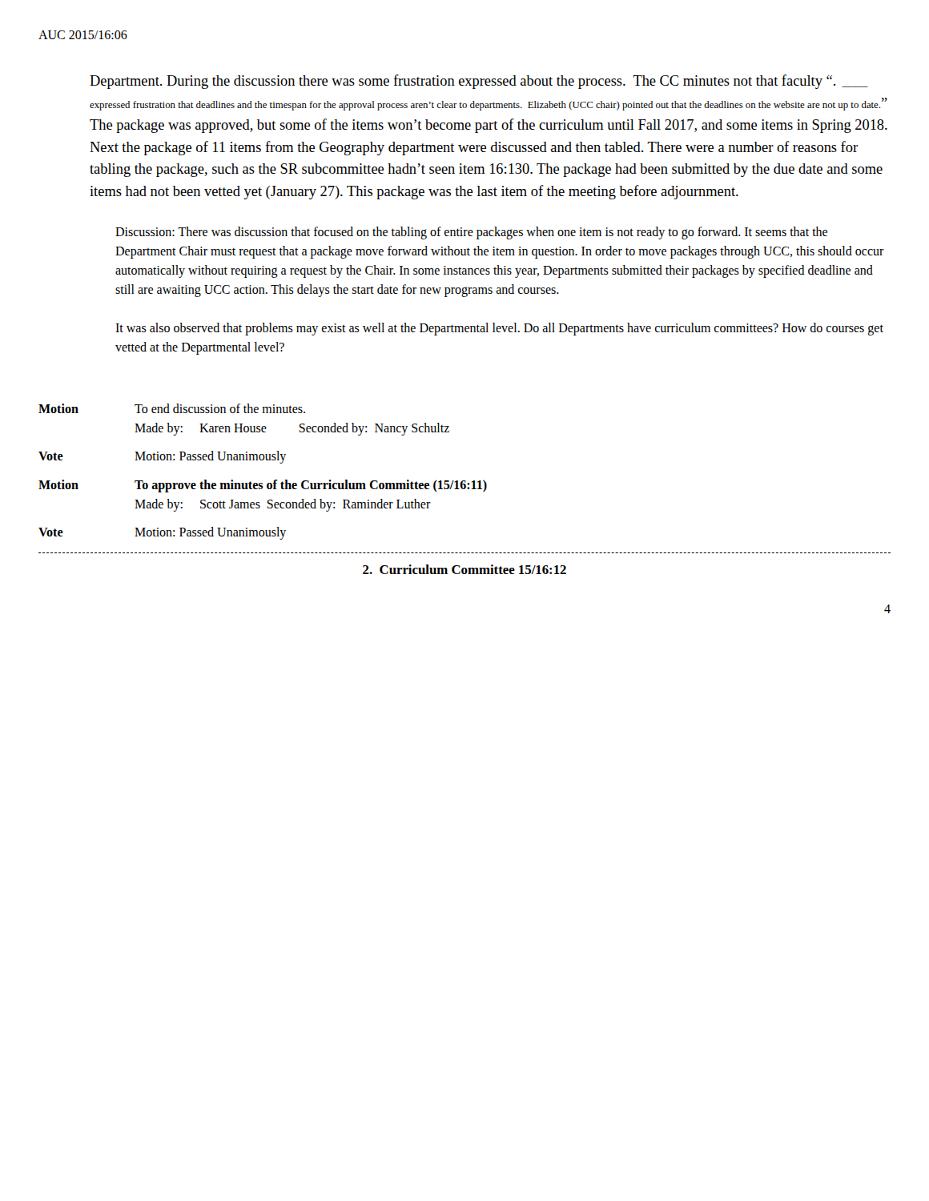AUC 2015/16:06
Department. During the discussion there was some frustration expressed about the process. The CC minutes not that faculty “. _____ expressed frustration that deadlines and the timespan for the approval process aren’t clear to departments. Elizabeth (UCC chair) pointed out that the deadlines on the website are not up to date.” The package was approved, but some of the items won’t become part of the curriculum until Fall 2017, and some items in Spring 2018. Next the package of 11 items from the Geography department were discussed and then tabled. There were a number of reasons for tabling the package, such as the SR subcommittee hadn’t seen item 16:130. The package had been submitted by the due date and some items had not been vetted yet (January 27). This package was the last item of the meeting before adjournment.
Discussion: There was discussion that focused on the tabling of entire packages when one item is not ready to go forward. It seems that the Department Chair must request that a package move forward without the item in question. In order to move packages through UCC, this should occur automatically without requiring a request by the Chair. In some instances this year, Departments submitted their packages by specified deadline and still are awaiting UCC action. This delays the start date for new programs and courses.
It was also observed that problems may exist as well at the Departmental level. Do all Departments have curriculum committees? How do courses get vetted at the Departmental level?
| Motion | To end discussion of the minutes. Made by: Karen House Seconded by: Nancy Schultz |
| Vote | Motion: Passed Unanimously |
| Motion | To approve the minutes of the Curriculum Committee (15/16:11) Made by: Scott James Seconded by: Raminder Luther |
| Vote | Motion: Passed Unanimously |
2. Curriculum Committee 15/16:12
4